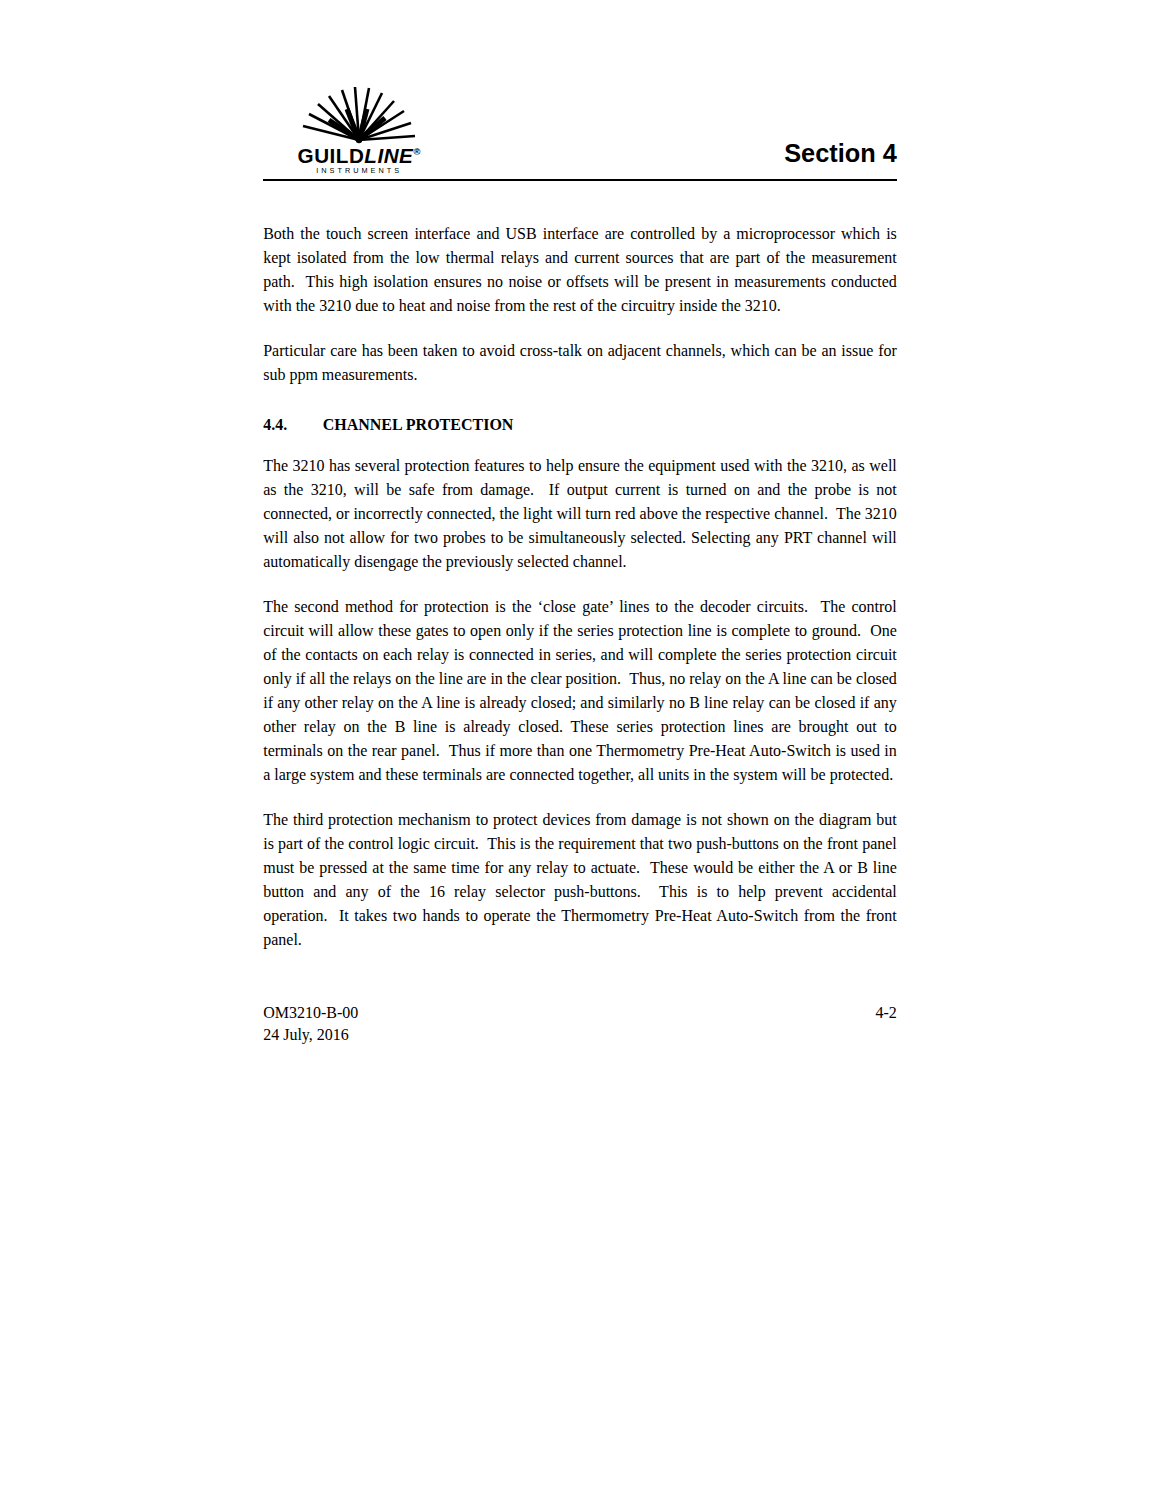GUILDLINE®
INSTRUMENTS
Section 4
Both the touch screen interface and USB interface are controlled by a microprocessor which is kept isolated from the low thermal relays and current sources that are part of the measurement path. This high isolation ensures no noise or offsets will be present in measurements conducted with the 3210 due to heat and noise from the rest of the circuitry inside the 3210.
Particular care has been taken to avoid cross-talk on adjacent channels, which can be an issue for sub ppm measurements.
4.4. CHANNEL PROTECTION
The 3210 has several protection features to help ensure the equipment used with the 3210, as well as the 3210, will be safe from damage. If output current is turned on and the probe is not connected, or incorrectly connected, the light will turn red above the respective channel. The 3210 will also not allow for two probes to be simultaneously selected. Selecting any PRT channel will automatically disengage the previously selected channel.
The second method for protection is the ‘close gate’ lines to the decoder circuits. The control circuit will allow these gates to open only if the series protection line is complete to ground. One of the contacts on each relay is connected in series, and will complete the series protection circuit only if all the relays on the line are in the clear position. Thus, no relay on the A line can be closed if any other relay on the A line is already closed; and similarly no B line relay can be closed if any other relay on the B line is already closed. These series protection lines are brought out to terminals on the rear panel. Thus if more than one Thermometry Pre-Heat Auto-Switch is used in a large system and these terminals are connected together, all units in the system will be protected.
The third protection mechanism to protect devices from damage is not shown on the diagram but is part of the control logic circuit. This is the requirement that two push-buttons on the front panel must be pressed at the same time for any relay to actuate. These would be either the A or B line button and any of the 16 relay selector push-buttons. This is to help prevent accidental operation. It takes two hands to operate the Thermometry Pre-Heat Auto-Switch from the front panel.
OM3210-B-00
24 July, 2016
4-2